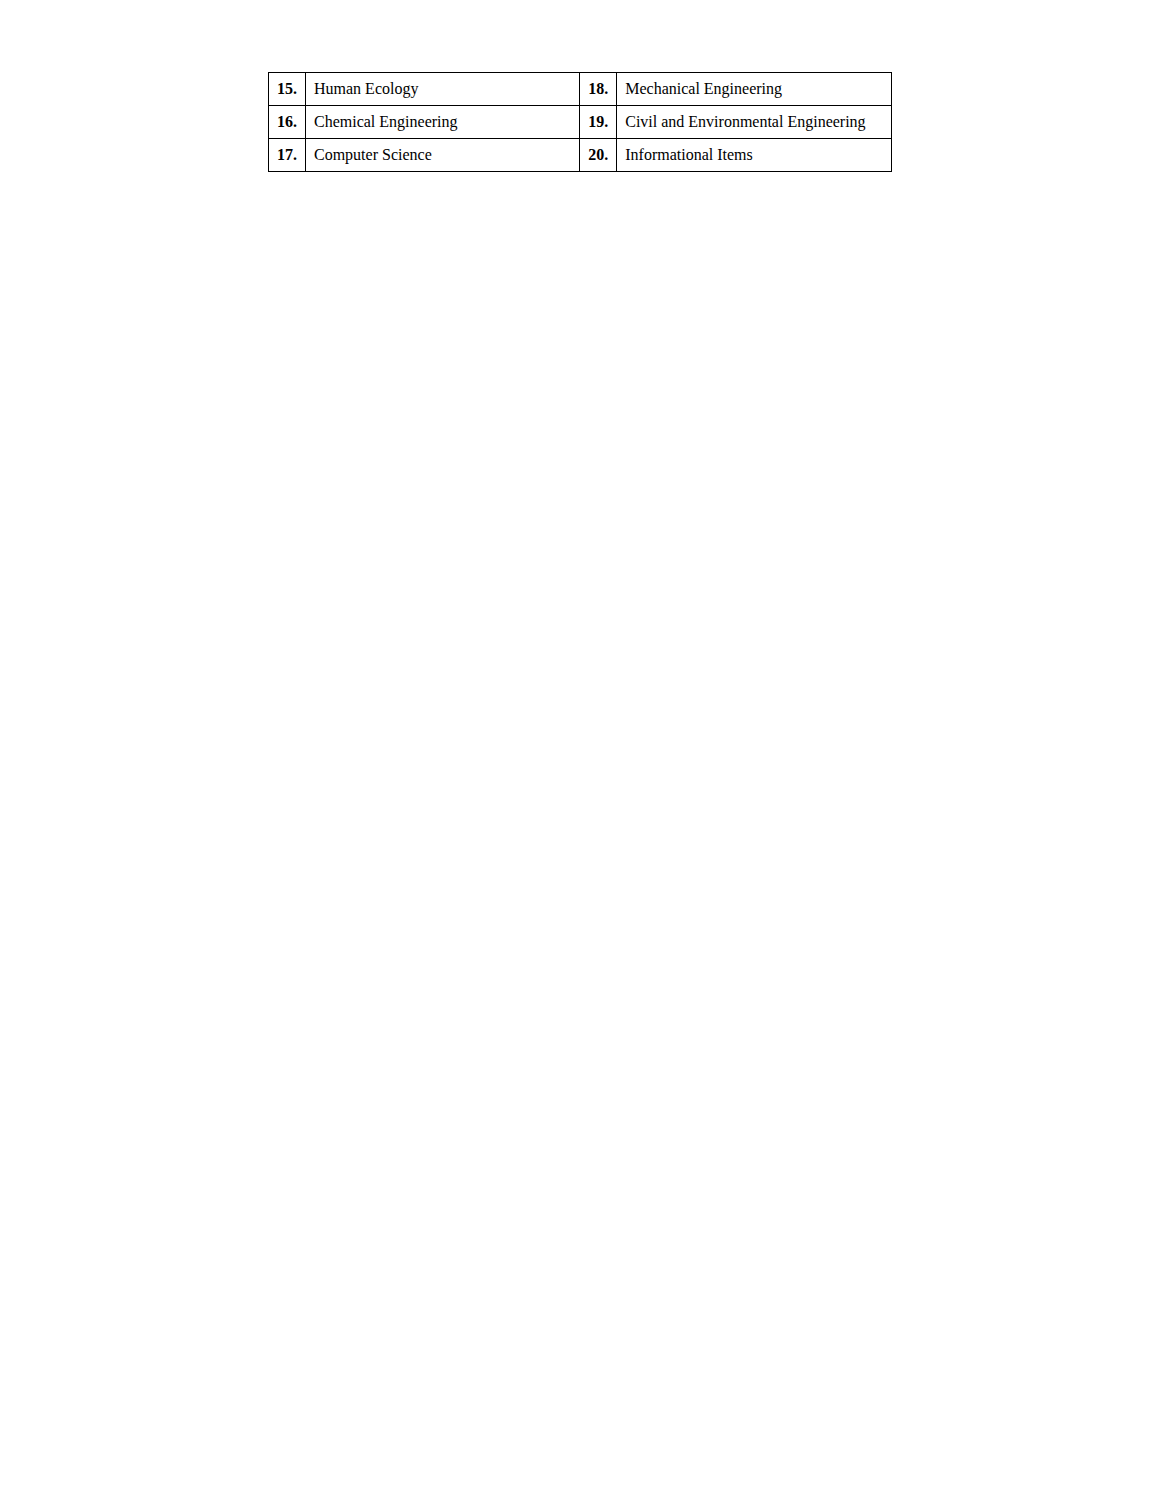| 15. | Human Ecology | 18. | Mechanical Engineering |
| 16. | Chemical Engineering | 19. | Civil and Environmental Engineering |
| 17. | Computer Science | 20. | Informational Items |